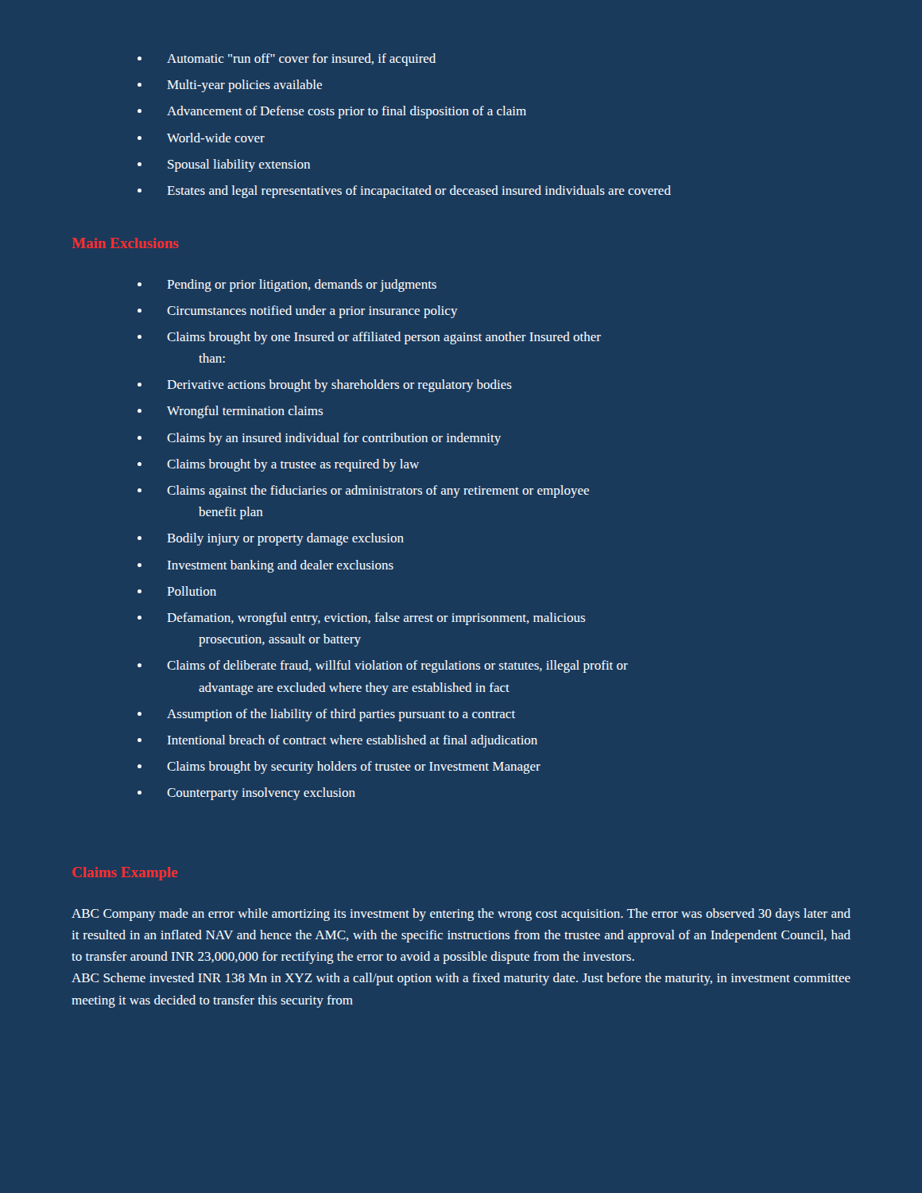Automatic "run off" cover for insured, if acquired
Multi-year policies available
Advancement of Defense costs prior to final disposition of a claim
World-wide cover
Spousal liability extension
Estates and legal representatives of incapacitated or deceased insured individuals are covered
Main Exclusions
Pending or prior litigation, demands or judgments
Circumstances notified under a prior insurance policy
Claims brought by one Insured or affiliated person against another Insured other than:
Derivative actions brought by shareholders or regulatory bodies
Wrongful termination claims
Claims by an insured individual for contribution or indemnity
Claims brought by a trustee as required by law
Claims against the fiduciaries or administrators of any retirement or employee benefit plan
Bodily injury or property damage exclusion
Investment banking and dealer exclusions
Pollution
Defamation, wrongful entry, eviction, false arrest or imprisonment, malicious prosecution, assault or battery
Claims of deliberate fraud, willful violation of regulations or statutes, illegal profit or advantage are excluded where they are established in fact
Assumption of the liability of third parties pursuant to a contract
Intentional breach of contract where established at final adjudication
Claims brought by security holders of trustee or Investment Manager
Counterparty insolvency exclusion
Claims Example
ABC Company made an error while amortizing its investment by entering the wrong cost acquisition. The error was observed 30 days later and it resulted in an inflated NAV and hence the AMC, with the specific instructions from the trustee and approval of an Independent Council, had to transfer around INR 23,000,000 for rectifying the error to avoid a possible dispute from the investors.
ABC Scheme invested INR 138 Mn in XYZ with a call/put option with a fixed maturity date. Just before the maturity, in investment committee meeting it was decided to transfer this security from